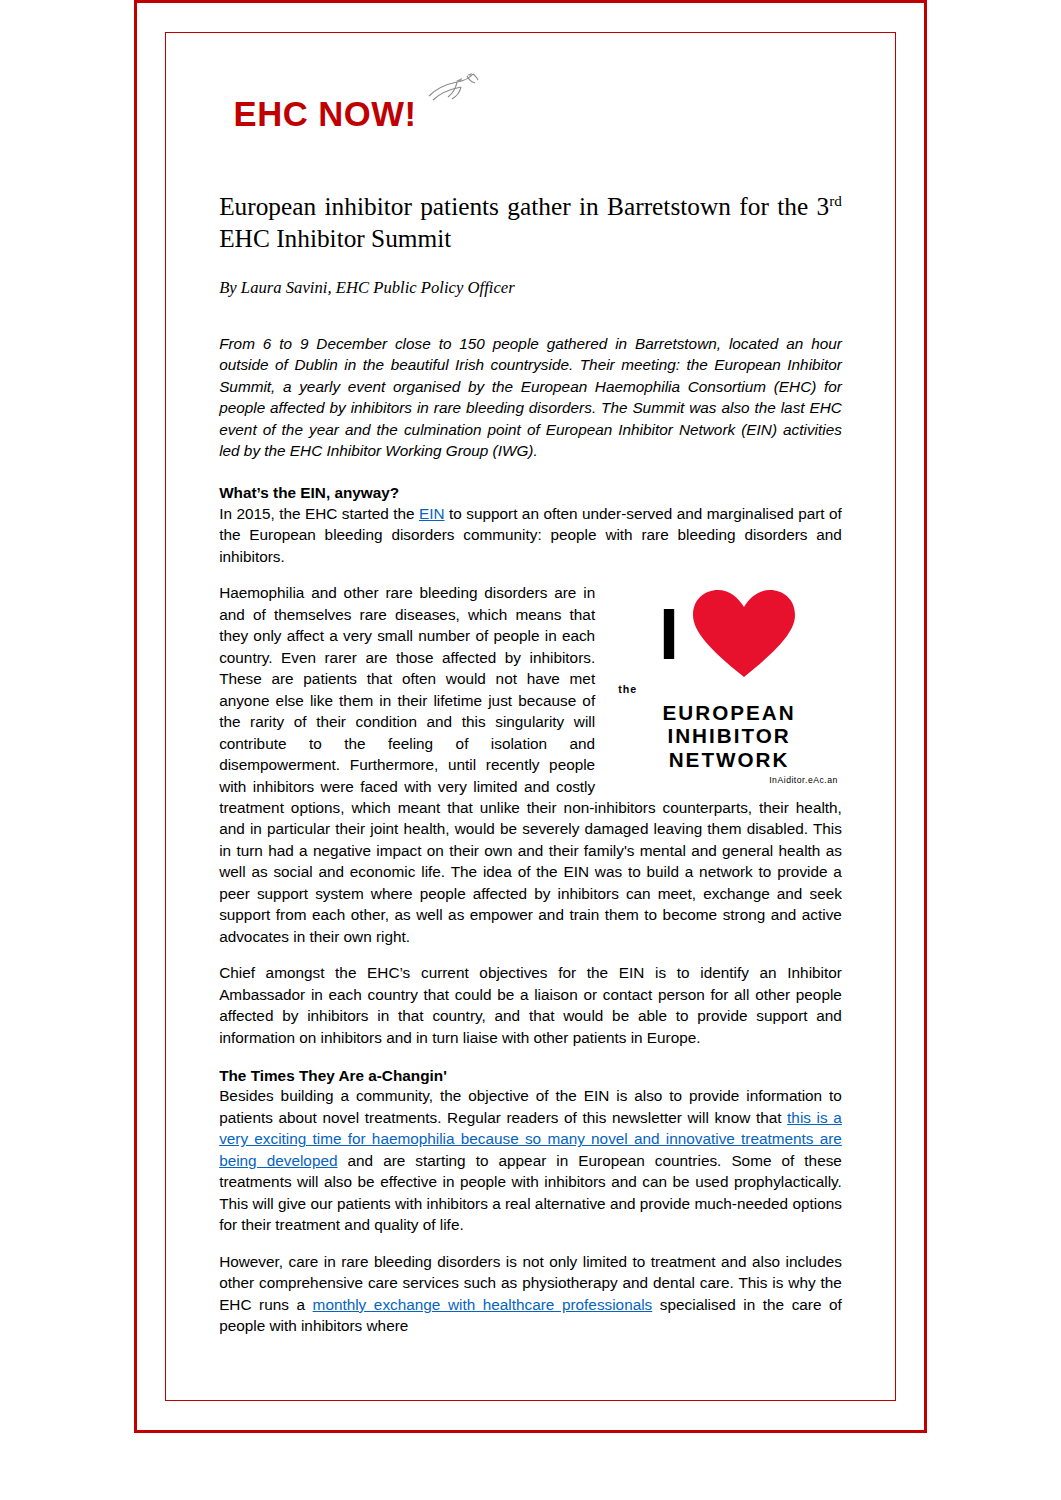EHC NOW!
European inhibitor patients gather in Barretstown for the 3rd EHC Inhibitor Summit
By Laura Savini, EHC Public Policy Officer
From 6 to 9 December close to 150 people gathered in Barretstown, located an hour outside of Dublin in the beautiful Irish countryside. Their meeting: the European Inhibitor Summit, a yearly event organised by the European Haemophilia Consortium (EHC) for people affected by inhibitors in rare bleeding disorders. The Summit was also the last EHC event of the year and the culmination point of European Inhibitor Network (EIN) activities led by the EHC Inhibitor Working Group (IWG).
What’s the EIN, anyway?
In 2015, the EHC started the EIN to support an often under-served and marginalised part of the European bleeding disorders community: people with rare bleeding disorders and inhibitors.
I
the
EUROPEAN
INHIBITOR
NETWORK
InAiditor.eAc.an
Haemophilia and other rare bleeding disorders are in and of themselves rare diseases, which means that they only affect a very small number of people in each country. Even rarer are those affected by inhibitors. These are patients that often would not have met anyone else like them in their lifetime just because of the rarity of their condition and this singularity will contribute to the feeling of isolation and disempowerment. Furthermore, until recently people with inhibitors were faced with very limited and costly treatment options, which meant that unlike their non-inhibitors counterparts, their health, and in particular their joint health, would be severely damaged leaving them disabled. This in turn had a negative impact on their own and their family's mental and general health as well as social and economic life. The idea of the EIN was to build a network to provide a peer support system where people affected by inhibitors can meet, exchange and seek support from each other, as well as empower and train them to become strong and active advocates in their own right.
Chief amongst the EHC’s current objectives for the EIN is to identify an Inhibitor Ambassador in each country that could be a liaison or contact person for all other people affected by inhibitors in that country, and that would be able to provide support and information on inhibitors and in turn liaise with other patients in Europe.
The Times They Are a-Changin'
Besides building a community, the objective of the EIN is also to provide information to patients about novel treatments. Regular readers of this newsletter will know that this is a very exciting time for haemophilia because so many novel and innovative treatments are being developed and are starting to appear in European countries. Some of these treatments will also be effective in people with inhibitors and can be used prophylactically. This will give our patients with inhibitors a real alternative and provide much-needed options for their treatment and quality of life.
However, care in rare bleeding disorders is not only limited to treatment and also includes other comprehensive care services such as physiotherapy and dental care. This is why the EHC runs a monthly exchange with healthcare professionals specialised in the care of people with inhibitors where